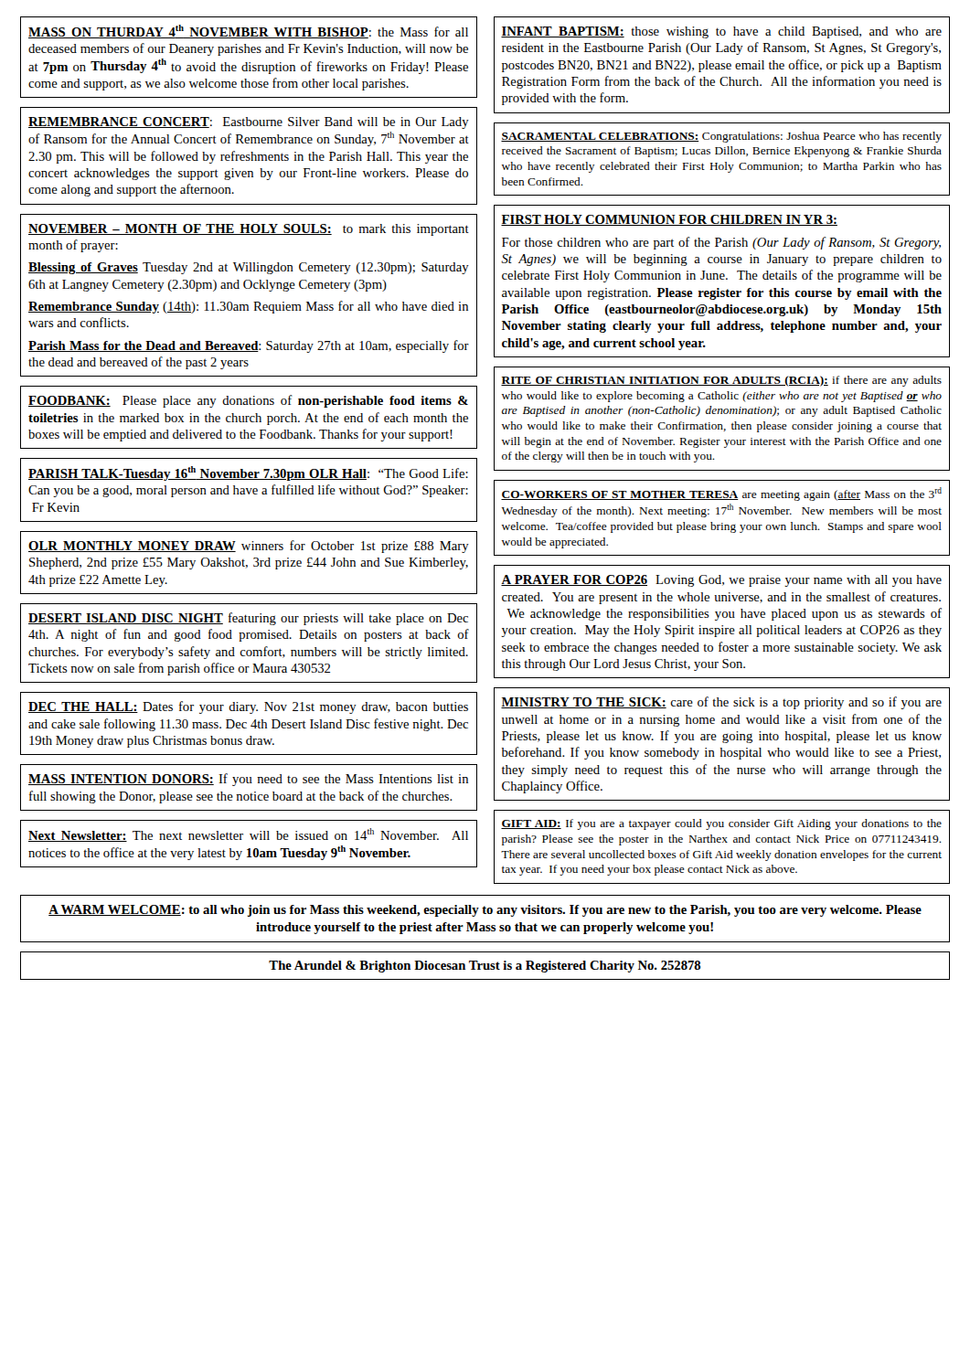MASS ON THURDAY 4th NOVEMBER WITH BISHOP: the Mass for all deceased members of our Deanery parishes and Fr Kevin's Induction, will now be at 7pm on Thursday 4th to avoid the disruption of fireworks on Friday! Please come and support, as we also welcome those from other local parishes.
REMEMBRANCE CONCERT: Eastbourne Silver Band will be in Our Lady of Ransom for the Annual Concert of Remembrance on Sunday, 7th November at 2.30 pm. This will be followed by refreshments in the Parish Hall. This year the concert acknowledges the support given by our Front-line workers. Please do come along and support the afternoon.
NOVEMBER – MONTH OF THE HOLY SOULS: to mark this important month of prayer:
Blessing of Graves Tuesday 2nd at Willingdon Cemetery (12.30pm); Saturday 6th at Langney Cemetery (2.30pm) and Ocklynge Cemetery (3pm)
Remembrance Sunday (14th): 11.30am Requiem Mass for all who have died in wars and conflicts.
Parish Mass for the Dead and Bereaved: Saturday 27th at 10am, especially for the dead and bereaved of the past 2 years
FOODBANK: Please place any donations of non-perishable food items & toiletries in the marked box in the church porch. At the end of each month the boxes will be emptied and delivered to the Foodbank. Thanks for your support!
PARISH TALK-Tuesday 16th November 7.30pm OLR Hall: “The Good Life: Can you be a good, moral person and have a fulfilled life without God?” Speaker: Fr Kevin
OLR MONTHLY MONEY DRAW winners for October 1st prize £88 Mary Shepherd, 2nd prize £55 Mary Oakshot, 3rd prize £44 John and Sue Kimberley, 4th prize £22 Amette Ley.
DESERT ISLAND DISC NIGHT featuring our priests will take place on Dec 4th. A night of fun and good food promised. Details on posters at back of churches. For everybody’s safety and comfort, numbers will be strictly limited. Tickets now on sale from parish office or Maura 430532
DEC THE HALL: Dates for your diary. Nov 21st money draw, bacon butties and cake sale following 11.30 mass. Dec 4th Desert Island Disc festive night. Dec 19th Money draw plus Christmas bonus draw.
MASS INTENTION DONORS: If you need to see the Mass Intentions list in full showing the Donor, please see the notice board at the back of the churches.
Next Newsletter: The next newsletter will be issued on 14th November. All notices to the office at the very latest by 10am Tuesday 9th November.
INFANT BAPTISM: those wishing to have a child Baptised, and who are resident in the Eastbourne Parish (Our Lady of Ransom, St Agnes, St Gregory's, postcodes BN20, BN21 and BN22), please email the office, or pick up a Baptism Registration Form from the back of the Church. All the information you need is provided with the form.
SACRAMENTAL CELEBRATIONS: Congratulations: Joshua Pearce who has recently received the Sacrament of Baptism; Lucas Dillon, Bernice Ekpenyong & Frankie Shurda who have recently celebrated their First Holy Communion; to Martha Parkin who has been Confirmed.
FIRST HOLY COMMUNION FOR CHILDREN IN YR 3:
For those children who are part of the Parish (Our Lady of Ransom, St Gregory, St Agnes) we will be beginning a course in January to prepare children to celebrate First Holy Communion in June. The details of the programme will be available upon registration. Please register for this course by email with the Parish Office (eastbourneolor@abdiocese.org.uk) by Monday 15th November stating clearly your full address, telephone number and, your child's age, and current school year.
RITE OF CHRISTIAN INITIATION FOR ADULTS (RCIA): if there are any adults who would like to explore becoming a Catholic (either who are not yet Baptised or who are Baptised in another (non-Catholic) denomination); or any adult Baptised Catholic who would like to make their Confirmation, then please consider joining a course that will begin at the end of November. Register your interest with the Parish Office and one of the clergy will then be in touch with you.
CO-WORKERS OF ST MOTHER TERESA are meeting again (after Mass on the 3rd Wednesday of the month). Next meeting: 17th November. New members will be most welcome. Tea/coffee provided but please bring your own lunch. Stamps and spare wool would be appreciated.
A PRAYER FOR COP26 Loving God, we praise your name with all you have created. You are present in the whole universe, and in the smallest of creatures. We acknowledge the responsibilities you have placed upon us as stewards of your creation. May the Holy Spirit inspire all political leaders at COP26 as they seek to embrace the changes needed to foster a more sustainable society. We ask this through Our Lord Jesus Christ, your Son.
MINISTRY TO THE SICK: care of the sick is a top priority and so if you are unwell at home or in a nursing home and would like a visit from one of the Priests, please let us know. If you are going into hospital, please let us know beforehand. If you know somebody in hospital who would like to see a Priest, they simply need to request this of the nurse who will arrange through the Chaplaincy Office.
GIFT AID: If you are a taxpayer could you consider Gift Aiding your donations to the parish? Please see the poster in the Narthex and contact Nick Price on 07711243419. There are several uncollected boxes of Gift Aid weekly donation envelopes for the current tax year. If you need your box please contact Nick as above.
A WARM WELCOME: to all who join us for Mass this weekend, especially to any visitors. If you are new to the Parish, you too are very welcome. Please introduce yourself to the priest after Mass so that we can properly welcome you!
The Arundel & Brighton Diocesan Trust is a Registered Charity No. 252878